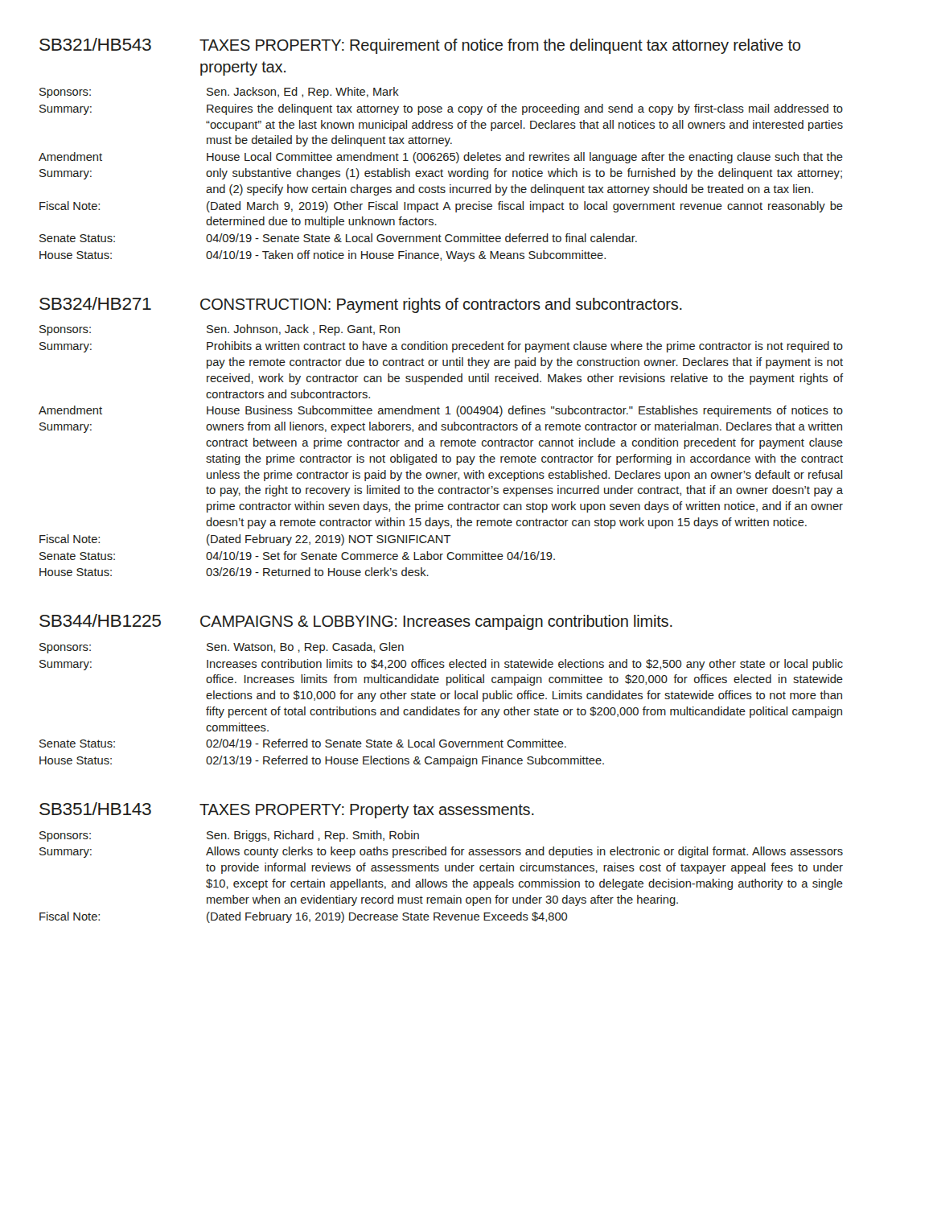SB321/HB543
TAXES PROPERTY: Requirement of notice from the delinquent tax attorney relative to property tax.
Sponsors:
Sen. Jackson, Ed , Rep. White, Mark
Summary:
Requires the delinquent tax attorney to pose a copy of the proceeding and send a copy by first-class mail addressed to “occupant” at the last known municipal address of the parcel. Declares that all notices to all owners and interested parties must be detailed by the delinquent tax attorney.
Amendment Summary:
House Local Committee amendment 1 (006265) deletes and rewrites all language after the enacting clause such that the only substantive changes (1) establish exact wording for notice which is to be furnished by the delinquent tax attorney; and (2) specify how certain charges and costs incurred by the delinquent tax attorney should be treated on a tax lien.
Fiscal Note:
(Dated March 9, 2019) Other Fiscal Impact A precise fiscal impact to local government revenue cannot reasonably be determined due to multiple unknown factors.
Senate Status:
04/09/19 - Senate State & Local Government Committee deferred to final calendar.
House Status:
04/10/19 - Taken off notice in House Finance, Ways & Means Subcommittee.
SB324/HB271
CONSTRUCTION: Payment rights of contractors and subcontractors.
Sponsors:
Sen. Johnson, Jack , Rep. Gant, Ron
Summary:
Prohibits a written contract to have a condition precedent for payment clause where the prime contractor is not required to pay the remote contractor due to contract or until they are paid by the construction owner. Declares that if payment is not received, work by contractor can be suspended until received. Makes other revisions relative to the payment rights of contractors and subcontractors.
Amendment Summary:
House Business Subcommittee amendment 1 (004904) defines "subcontractor." Establishes requirements of notices to owners from all lienors, expect laborers, and subcontractors of a remote contractor or materialman. Declares that a written contract between a prime contractor and a remote contractor cannot include a condition precedent for payment clause stating the prime contractor is not obligated to pay the remote contractor for performing in accordance with the contract unless the prime contractor is paid by the owner, with exceptions established. Declares upon an owner’s default or refusal to pay, the right to recovery is limited to the contractor’s expenses incurred under contract, that if an owner doesn’t pay a prime contractor within seven days, the prime contractor can stop work upon seven days of written notice, and if an owner doesn’t pay a remote contractor within 15 days, the remote contractor can stop work upon 15 days of written notice.
Fiscal Note:
(Dated February 22, 2019) NOT SIGNIFICANT
Senate Status:
04/10/19 - Set for Senate Commerce & Labor Committee 04/16/19.
House Status:
03/26/19 - Returned to House clerk’s desk.
SB344/HB1225
CAMPAIGNS & LOBBYING: Increases campaign contribution limits.
Sponsors:
Sen. Watson, Bo , Rep. Casada, Glen
Summary:
Increases contribution limits to $4,200 offices elected in statewide elections and to $2,500 any other state or local public office. Increases limits from multicandidate political campaign committee to $20,000 for offices elected in statewide elections and to $10,000 for any other state or local public office. Limits candidates for statewide offices to not more than fifty percent of total contributions and candidates for any other state or to $200,000 from multicandidate political campaign committees.
Senate Status:
02/04/19 - Referred to Senate State & Local Government Committee.
House Status:
02/13/19 - Referred to House Elections & Campaign Finance Subcommittee.
SB351/HB143
TAXES PROPERTY: Property tax assessments.
Sponsors:
Sen. Briggs, Richard , Rep. Smith, Robin
Summary:
Allows county clerks to keep oaths prescribed for assessors and deputies in electronic or digital format. Allows assessors to provide informal reviews of assessments under certain circumstances, raises cost of taxpayer appeal fees to under $10, except for certain appellants, and allows the appeals commission to delegate decision-making authority to a single member when an evidentiary record must remain open for under 30 days after the hearing.
Fiscal Note:
(Dated February 16, 2019) Decrease State Revenue Exceeds $4,800